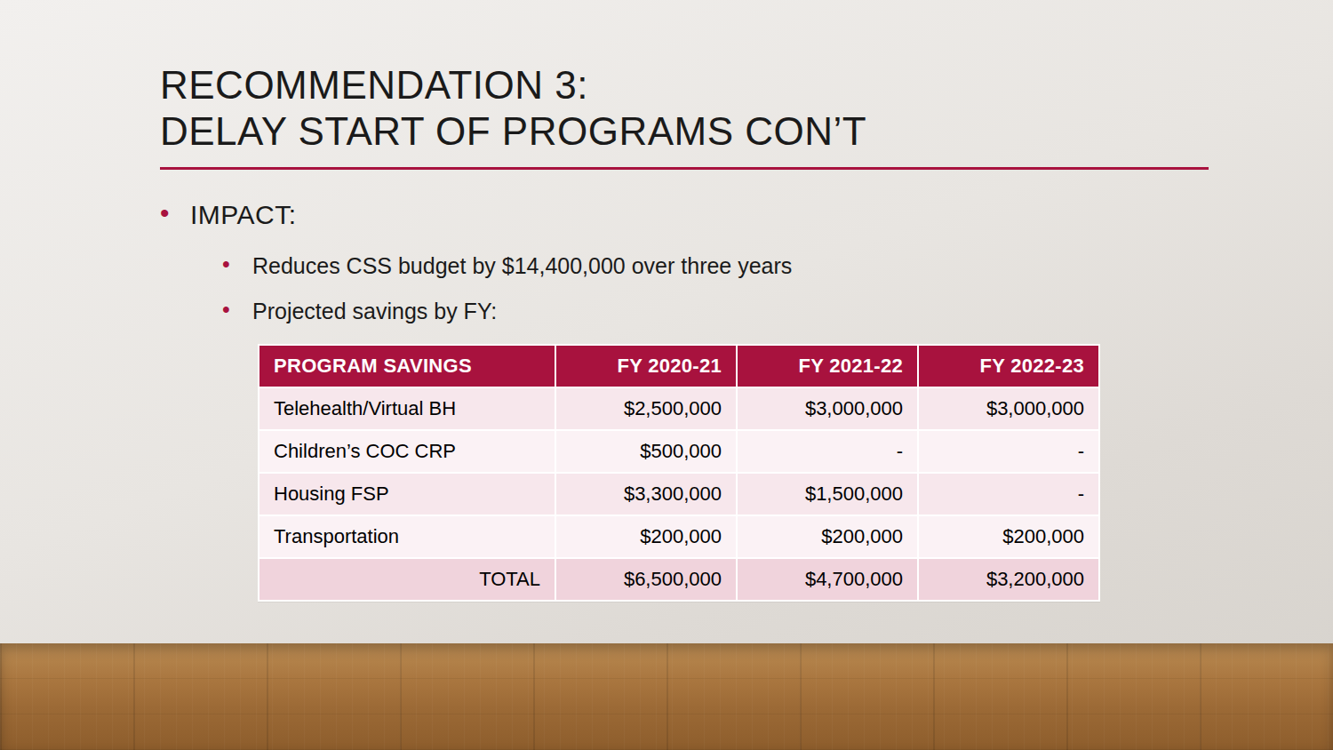Recommendation 3:
Delay Start of Programs Con’t
Impact:
Reduces CSS budget by $14,400,000 over three years
Projected savings by FY:
| PROGRAM SAVINGS | FY 2020-21 | FY 2021-22 | FY 2022-23 |
| --- | --- | --- | --- |
| Telehealth/Virtual BH | $2,500,000 | $3,000,000 | $3,000,000 |
| Children’s COC CRP | $500,000 | - | - |
| Housing FSP | $3,300,000 | $1,500,000 | - |
| Transportation | $200,000 | $200,000 | $200,000 |
| TOTAL | $6,500,000 | $4,700,000 | $3,200,000 |